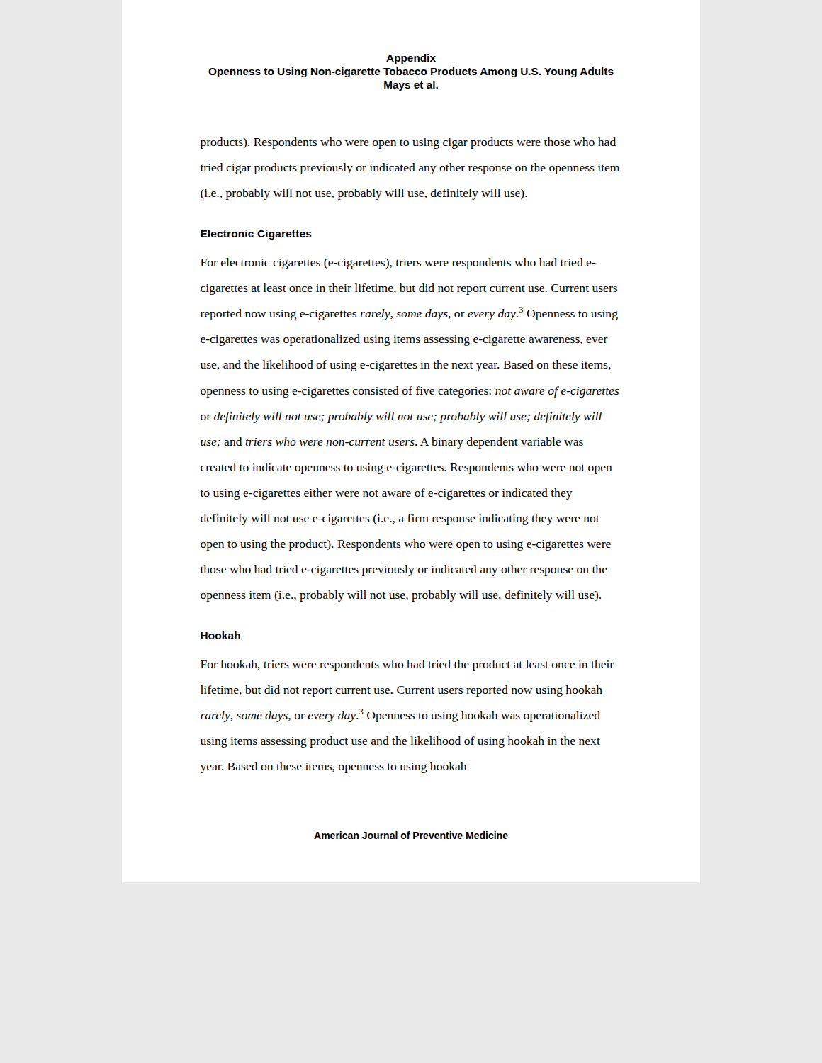Appendix Openness to Using Non-cigarette Tobacco Products Among U.S. Young Adults Mays et al.
products). Respondents who were open to using cigar products were those who had tried cigar products previously or indicated any other response on the openness item (i.e., probably will not use, probably will use, definitely will use).
Electronic Cigarettes
For electronic cigarettes (e-cigarettes), triers were respondents who had tried e-cigarettes at least once in their lifetime, but did not report current use. Current users reported now using e-cigarettes rarely, some days, or every day.3 Openness to using e-cigarettes was operationalized using items assessing e-cigarette awareness, ever use, and the likelihood of using e-cigarettes in the next year. Based on these items, openness to using e-cigarettes consisted of five categories: not aware of e-cigarettes or definitely will not use; probably will not use; probably will use; definitely will use; and triers who were non-current users. A binary dependent variable was created to indicate openness to using e-cigarettes. Respondents who were not open to using e-cigarettes either were not aware of e-cigarettes or indicated they definitely will not use e-cigarettes (i.e., a firm response indicating they were not open to using the product). Respondents who were open to using e-cigarettes were those who had tried e-cigarettes previously or indicated any other response on the openness item (i.e., probably will not use, probably will use, definitely will use).
Hookah
For hookah, triers were respondents who had tried the product at least once in their lifetime, but did not report current use. Current users reported now using hookah rarely, some days, or every day.3 Openness to using hookah was operationalized using items assessing product use and the likelihood of using hookah in the next year. Based on these items, openness to using hookah
American Journal of Preventive Medicine